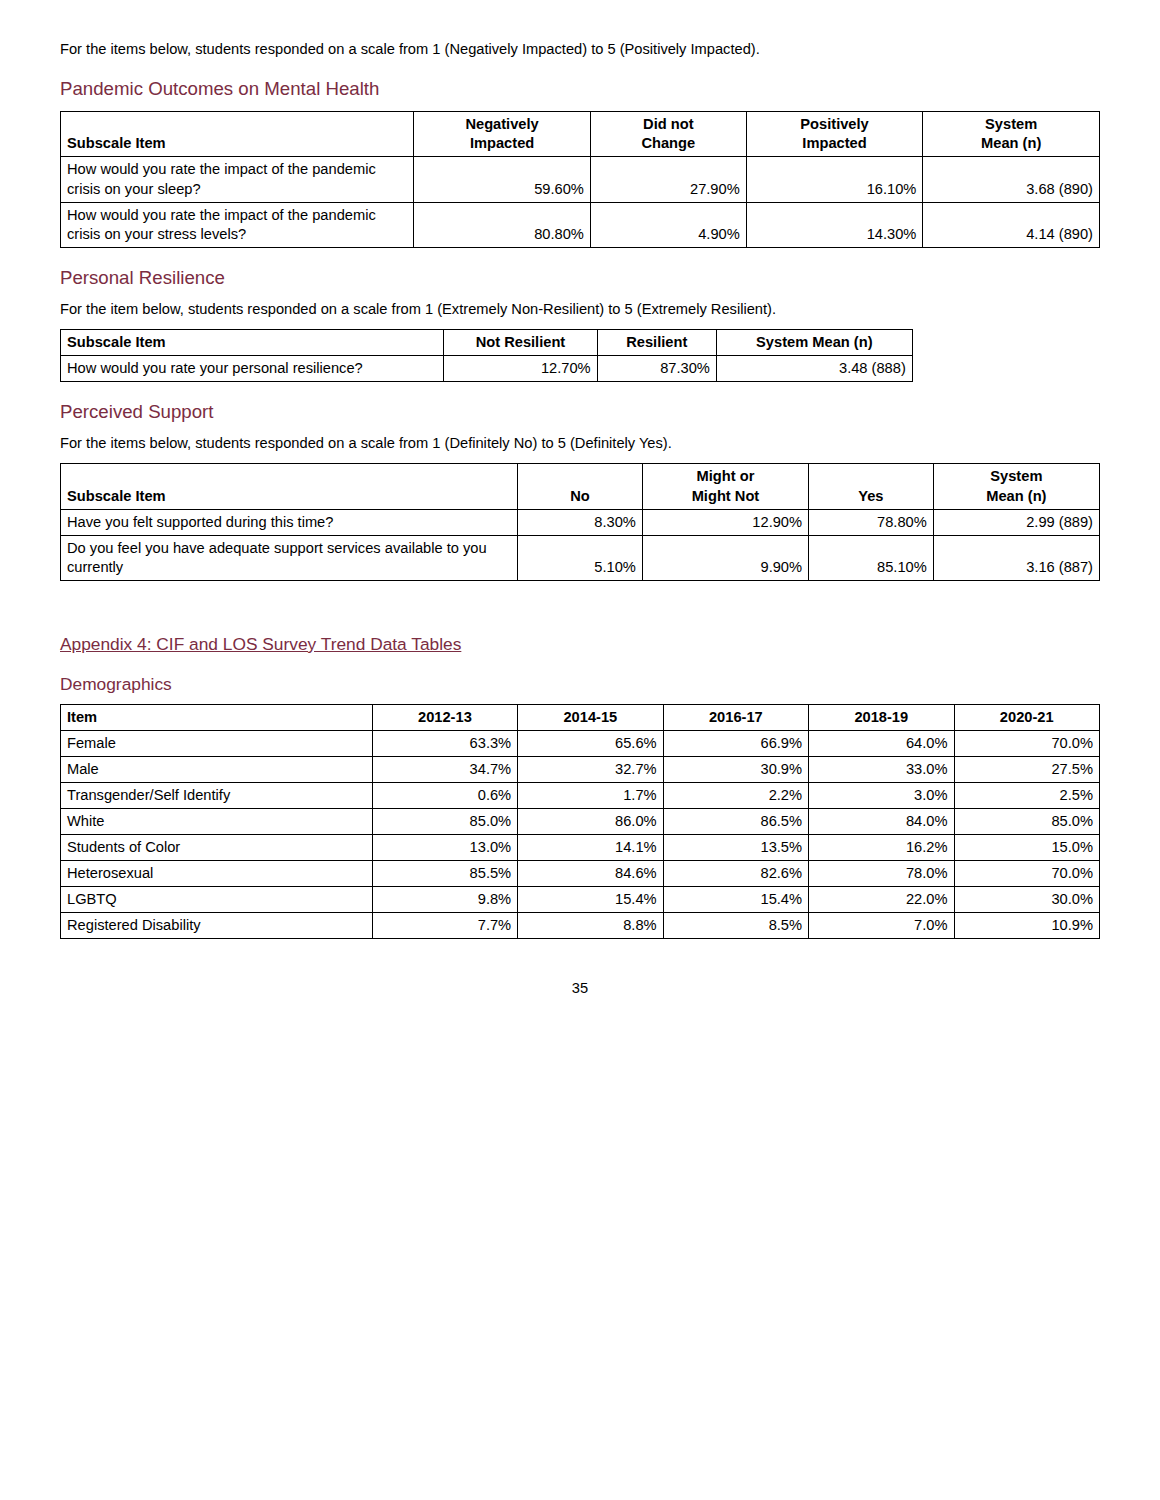For the items below, students responded on a scale from 1 (Negatively Impacted) to 5 (Positively Impacted).
Pandemic Outcomes on Mental Health
| Subscale Item | Negatively Impacted | Did not Change | Positively Impacted | System Mean (n) |
| --- | --- | --- | --- | --- |
| How would you rate the impact of the pandemic crisis on your sleep? | 59.60% | 27.90% | 16.10% | 3.68 (890) |
| How would you rate the impact of the pandemic crisis on your stress levels? | 80.80% | 4.90% | 14.30% | 4.14 (890) |
Personal Resilience
For the item below, students responded on a scale from 1 (Extremely Non-Resilient) to 5 (Extremely Resilient).
| Subscale Item | Not Resilient | Resilient | System Mean (n) |
| --- | --- | --- | --- |
| How would you rate your personal resilience? | 12.70% | 87.30% | 3.48 (888) |
Perceived Support
For the items below, students responded on a scale from 1 (Definitely No) to 5 (Definitely Yes).
| Subscale Item | No | Might or Might Not | Yes | System Mean (n) |
| --- | --- | --- | --- | --- |
| Have you felt supported during this time? | 8.30% | 12.90% | 78.80% | 2.99 (889) |
| Do you feel you have adequate support services available to you currently | 5.10% | 9.90% | 85.10% | 3.16 (887) |
Appendix 4: CIF and LOS Survey Trend Data Tables
Demographics
| Item | 2012-13 | 2014-15 | 2016-17 | 2018-19 | 2020-21 |
| --- | --- | --- | --- | --- | --- |
| Female | 63.3% | 65.6% | 66.9% | 64.0% | 70.0% |
| Male | 34.7% | 32.7% | 30.9% | 33.0% | 27.5% |
| Transgender/Self Identify | 0.6% | 1.7% | 2.2% | 3.0% | 2.5% |
| White | 85.0% | 86.0% | 86.5% | 84.0% | 85.0% |
| Students of Color | 13.0% | 14.1% | 13.5% | 16.2% | 15.0% |
| Heterosexual | 85.5% | 84.6% | 82.6% | 78.0% | 70.0% |
| LGBTQ | 9.8% | 15.4% | 15.4% | 22.0% | 30.0% |
| Registered Disability | 7.7% | 8.8% | 8.5% | 7.0% | 10.9% |
35